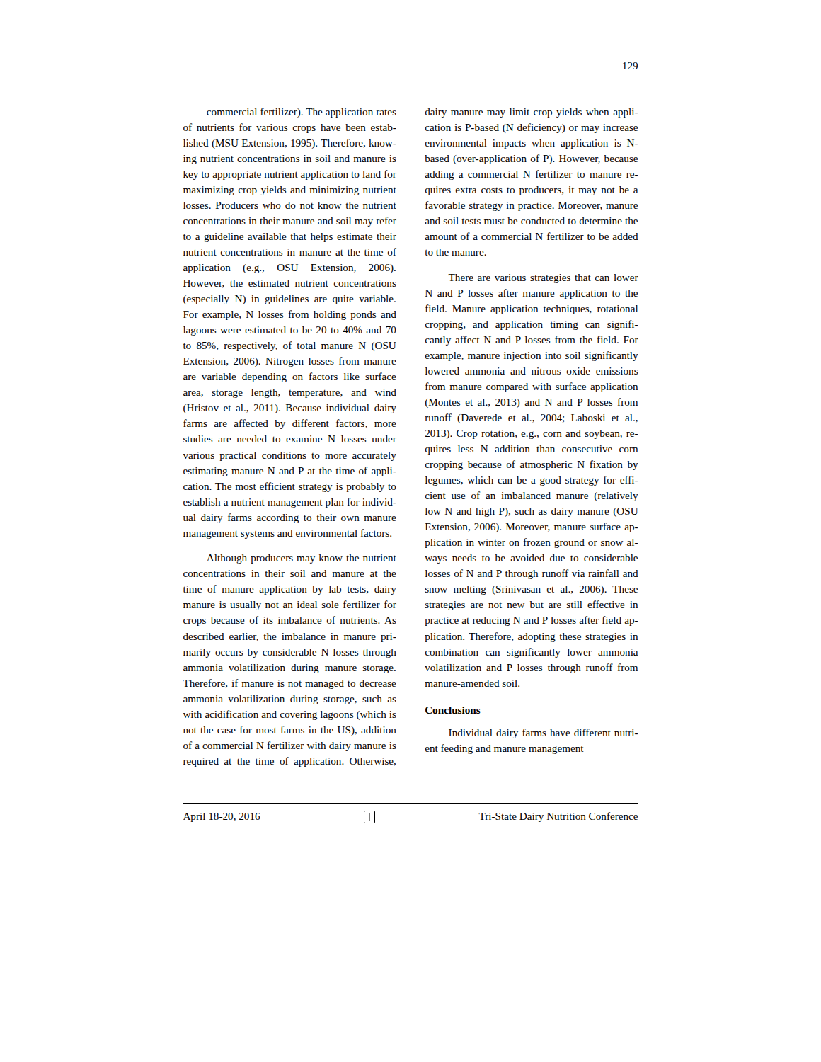129
commercial fertilizer). The application rates of nutrients for various crops have been established (MSU Extension, 1995). Therefore, knowing nutrient concentrations in soil and manure is key to appropriate nutrient application to land for maximizing crop yields and minimizing nutrient losses. Producers who do not know the nutrient concentrations in their manure and soil may refer to a guideline available that helps estimate their nutrient concentrations in manure at the time of application (e.g., OSU Extension, 2006). However, the estimated nutrient concentrations (especially N) in guidelines are quite variable. For example, N losses from holding ponds and lagoons were estimated to be 20 to 40% and 70 to 85%, respectively, of total manure N (OSU Extension, 2006). Nitrogen losses from manure are variable depending on factors like surface area, storage length, temperature, and wind (Hristov et al., 2011). Because individual dairy farms are affected by different factors, more studies are needed to examine N losses under various practical conditions to more accurately estimating manure N and P at the time of application. The most efficient strategy is probably to establish a nutrient management plan for individual dairy farms according to their own manure management systems and environmental factors.
Although producers may know the nutrient concentrations in their soil and manure at the time of manure application by lab tests, dairy manure is usually not an ideal sole fertilizer for crops because of its imbalance of nutrients. As described earlier, the imbalance in manure primarily occurs by considerable N losses through ammonia volatilization during manure storage. Therefore, if manure is not managed to decrease ammonia volatilization during storage, such as with acidification and covering lagoons (which is not the case for most farms in the US), addition of a commercial N fertilizer with dairy manure is required at the time of application. Otherwise, dairy manure may limit crop yields when application is P-based (N deficiency) or may increase environmental impacts when application is N-based (over-application of P). However, because adding a commercial N fertilizer to manure requires extra costs to producers, it may not be a favorable strategy in practice. Moreover, manure and soil tests must be conducted to determine the amount of a commercial N fertilizer to be added to the manure.
There are various strategies that can lower N and P losses after manure application to the field. Manure application techniques, rotational cropping, and application timing can significantly affect N and P losses from the field. For example, manure injection into soil significantly lowered ammonia and nitrous oxide emissions from manure compared with surface application (Montes et al., 2013) and N and P losses from runoff (Daverede et al., 2004; Laboski et al., 2013). Crop rotation, e.g., corn and soybean, requires less N addition than consecutive corn cropping because of atmospheric N fixation by legumes, which can be a good strategy for efficient use of an imbalanced manure (relatively low N and high P), such as dairy manure (OSU Extension, 2006). Moreover, manure surface application in winter on frozen ground or snow always needs to be avoided due to considerable losses of N and P through runoff via rainfall and snow melting (Srinivasan et al., 2006). These strategies are not new but are still effective in practice at reducing N and P losses after field application. Therefore, adopting these strategies in combination can significantly lower ammonia volatilization and P losses through runoff from manure-amended soil.
Conclusions
Individual dairy farms have different nutrient feeding and manure management
April 18-20, 2016
Tri-State Dairy Nutrition Conference